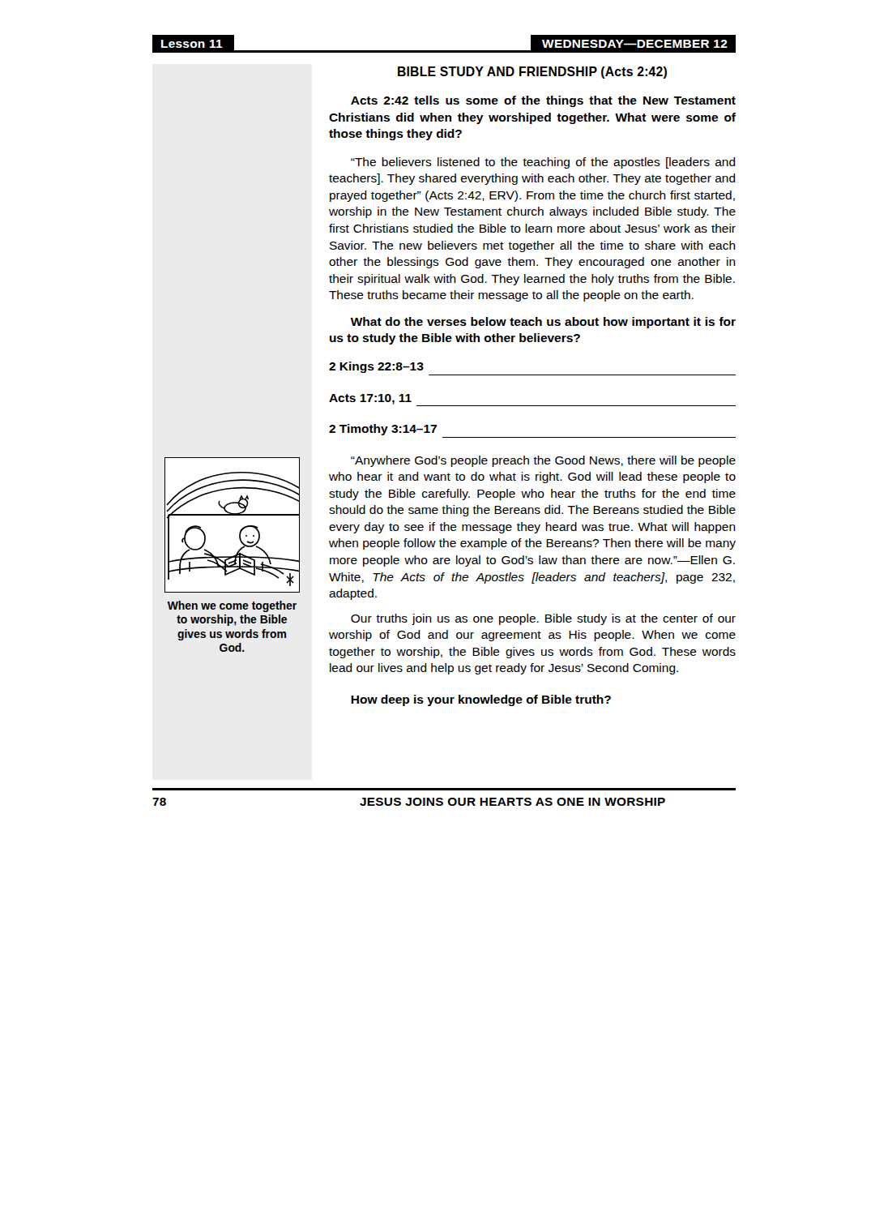Lesson 11
WEDNESDAY—DECEMBER 12
When we come together to worship, the Bible gives us words from God.
BIBLE STUDY AND FRIENDSHIP (Acts 2:42)
Acts 2:42 tells us some of the things that the New Testament Christians did when they worshiped together. What were some of those things they did?
“The believers listened to the teaching of the apostles [leaders and teachers]. They shared everything with each other. They ate together and prayed together” (Acts 2:42, ERV). From the time the church first started, worship in the New Testament church always included Bible study. The first Christians studied the Bible to learn more about Jesus’ work as their Savior. The new believers met together all the time to share with each other the blessings God gave them. They encouraged one another in their spiritual walk with God. They learned the holy truths from the Bible. These truths became their message to all the people on the earth.
What do the verses below teach us about how important it is for us to study the Bible with other believers?
2 Kings 22:8–13
Acts 17:10, 11
2 Timothy 3:14–17
“Anywhere God’s people preach the Good News, there will be people who hear it and want to do what is right. God will lead these people to study the Bible carefully. People who hear the truths for the end time should do the same thing the Bereans did. The Bereans studied the Bible every day to see if the message they heard was true. What will happen when people follow the example of the Bereans? Then there will be many more people who are loyal to God’s law than there are now.”—Ellen G. White, The Acts of the Apostles [leaders and teachers], page 232, adapted.
Our truths join us as one people. Bible study is at the center of our worship of God and our agreement as His people. When we come together to worship, the Bible gives us words from God. These words lead our lives and help us get ready for Jesus’ Second Coming.
How deep is your knowledge of Bible truth?
78
JESUS JOINS OUR HEARTS AS ONE IN WORSHIP